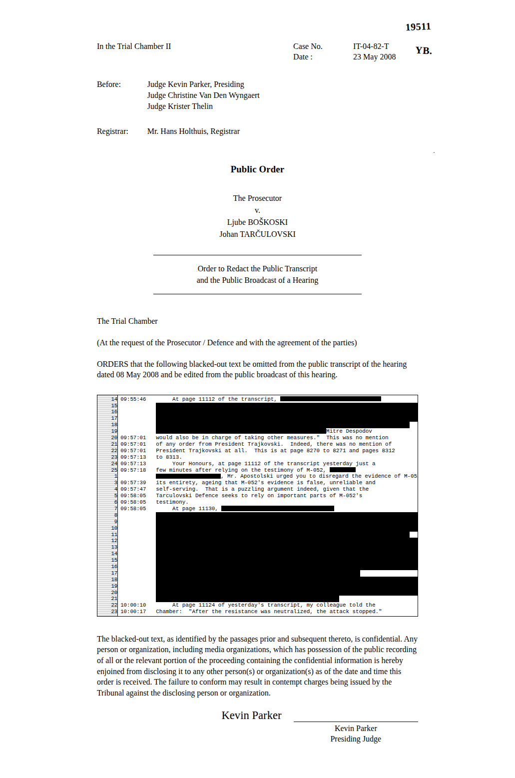19511 YB.
| In the Trial Chamber II | | Case No. | IT-04-82-T |
| | | Date : | 23 May 2008 |
| Before: | Judge Kevin Parker, Presiding Judge Christine Van Den Wyngaert Judge Krister Thelin |
| Registrar: | Mr. Hans Holthuis, Registrar |
Public Order
The Prosecutor
v.
Ljube BOŠKOSKI Johan TARČULOVSKI
Order to Redact the Public Transcript
and the Public Broadcast of a Hearing
The Trial Chamber
(At the request of the Prosecutor / Defence and with the agreement of the parties)
ORDERS that the following blacked-out text be omitted from the public transcript of the hearing dated 08 May 2008 and be edited from the public broadcast of this hearing.
| 14 | 09:55:46 | At page 11112 of the transcript, |
| 15 | | |
| 16 | | |
| 17 | | |
| 18 | | |
| 19 | | Mitre Despodov |
| 20 | 09:57:01 | would also be in charge of taking other measures." This was no mention |
| 21 | 09:57:01 | of any order from President Trajkovski. Indeed, there was no mention of |
| 22 | 09:57:01 | President Trajkovski at all. This is at page 8270 to 8271 and pages 8312 |
| 23 | 09:57:13 | to 8313. |
| 24 | 09:57:13 | Your Honours, at page 11112 of the transcript yesterday just a |
| 25 | 09:57:18 | few minutes after relying on the testimony of M-052, |
| 1 | | , Mr. Apostolski urged you to disregard the evidence of M-052 in |
| 3 | 09:57:39 | its entirety, ageing that M-052's evidence is false, unreliable and |
| 4 | 09:57:47 | self-serving. That is a puzzling argument indeed, given that the |
| 5 | 09:58:05 | Tarculovski Defence seeks to rely on important parts of M-052's |
| 6 | 09:58:05 | testimony. |
| 7 | 09:58:05 | At page 11130, |
| 8 | | |
| 9 | | |
| 10 | | |
| 11 | | |
| 12 | | |
| 13 | | |
| 14 | | |
| 15 | | |
| 16 | | |
| 17 | | |
| 18 | | |
| 19 | | |
| 20 | | |
| 21 | | |
| 22 | 10:00:10 | At page 11124 of yesterday's transcript, my colleague told the |
| 23 | 10:00:17 | Chamber: "After the resistance was neutralized, the attack stopped." |
The blacked-out text, as identified by the passages prior and subsequent thereto, is confidential. Any person or organization, including media organizations, which has possession of the public recording of all or the relevant portion of the proceeding containing the confidential information is hereby enjoined from disclosing it to any other person(s) or organization(s) as of the date and time this order is received. The failure to conform may result in contempt charges being issued by the Tribunal against the disclosing person or organization.
Kevin Parker
Kevin Parker Presiding Judge
.